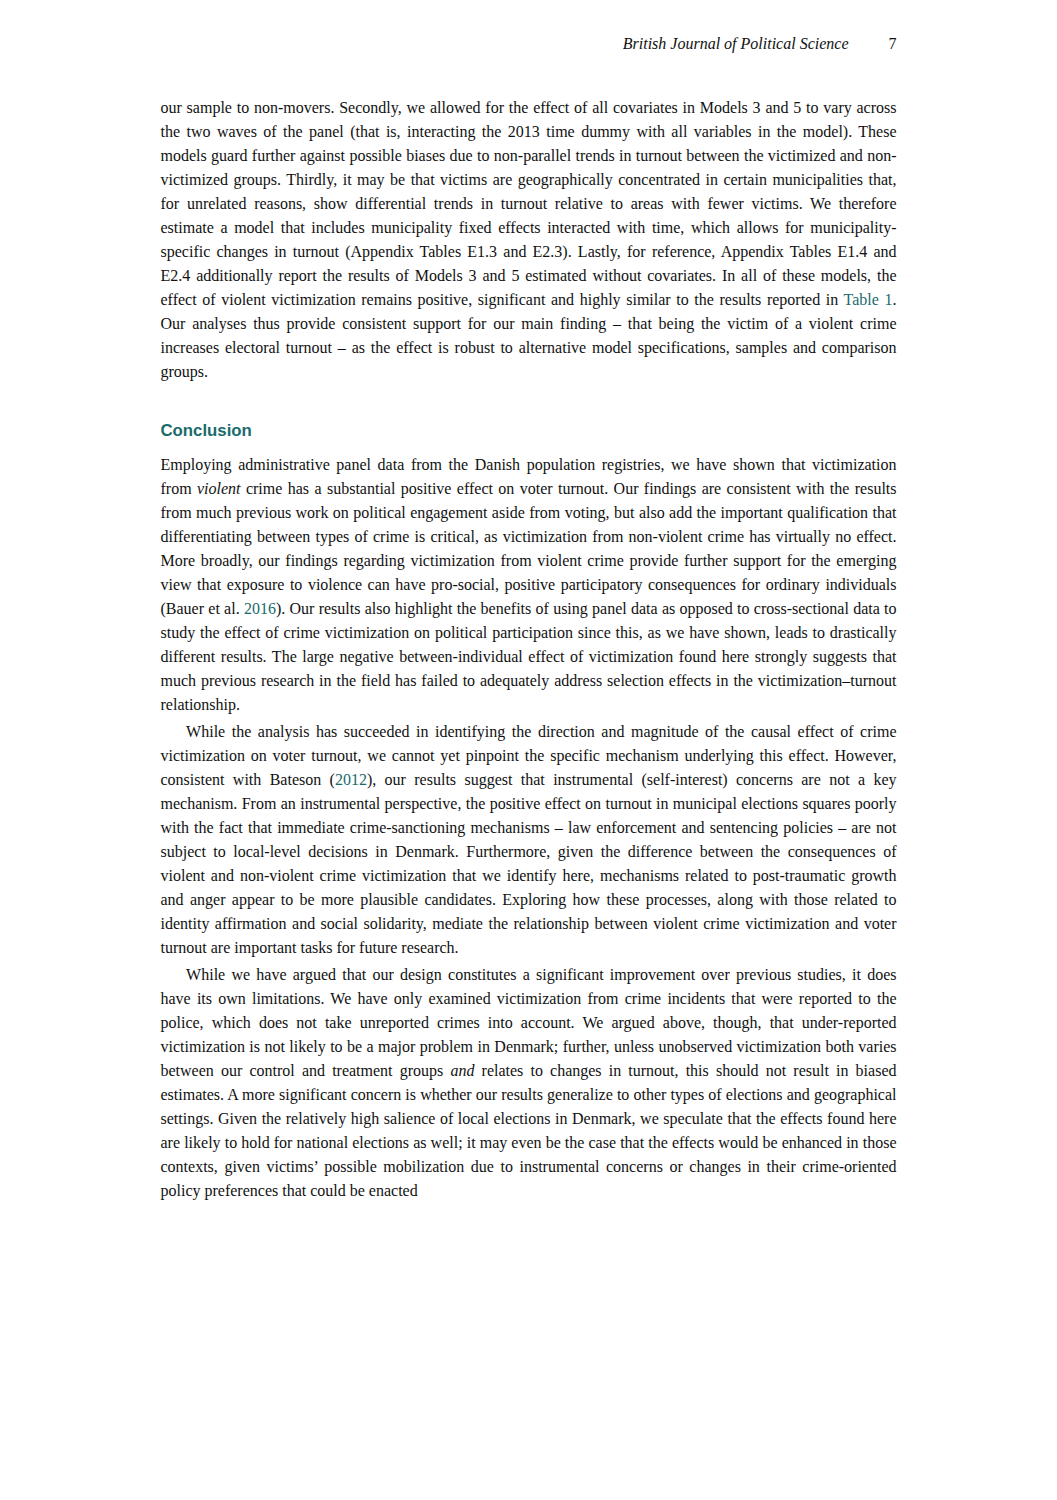British Journal of Political Science 7
our sample to non-movers. Secondly, we allowed for the effect of all covariates in Models 3 and 5 to vary across the two waves of the panel (that is, interacting the 2013 time dummy with all variables in the model). These models guard further against possible biases due to non-parallel trends in turnout between the victimized and non-victimized groups. Thirdly, it may be that victims are geographically concentrated in certain municipalities that, for unrelated reasons, show differential trends in turnout relative to areas with fewer victims. We therefore estimate a model that includes municipality fixed effects interacted with time, which allows for municipality-specific changes in turnout (Appendix Tables E1.3 and E2.3). Lastly, for reference, Appendix Tables E1.4 and E2.4 additionally report the results of Models 3 and 5 estimated without covariates. In all of these models, the effect of violent victimization remains positive, significant and highly similar to the results reported in Table 1. Our analyses thus provide consistent support for our main finding – that being the victim of a violent crime increases electoral turnout – as the effect is robust to alternative model specifications, samples and comparison groups.
Conclusion
Employing administrative panel data from the Danish population registries, we have shown that victimization from violent crime has a substantial positive effect on voter turnout. Our findings are consistent with the results from much previous work on political engagement aside from voting, but also add the important qualification that differentiating between types of crime is critical, as victimization from non-violent crime has virtually no effect. More broadly, our findings regarding victimization from violent crime provide further support for the emerging view that exposure to violence can have pro-social, positive participatory consequences for ordinary individuals (Bauer et al. 2016). Our results also highlight the benefits of using panel data as opposed to cross-sectional data to study the effect of crime victimization on political participation since this, as we have shown, leads to drastically different results. The large negative between-individual effect of victimization found here strongly suggests that much previous research in the field has failed to adequately address selection effects in the victimization–turnout relationship.
While the analysis has succeeded in identifying the direction and magnitude of the causal effect of crime victimization on voter turnout, we cannot yet pinpoint the specific mechanism underlying this effect. However, consistent with Bateson (2012), our results suggest that instrumental (self-interest) concerns are not a key mechanism. From an instrumental perspective, the positive effect on turnout in municipal elections squares poorly with the fact that immediate crime-sanctioning mechanisms – law enforcement and sentencing policies – are not subject to local-level decisions in Denmark. Furthermore, given the difference between the consequences of violent and non-violent crime victimization that we identify here, mechanisms related to post-traumatic growth and anger appear to be more plausible candidates. Exploring how these processes, along with those related to identity affirmation and social solidarity, mediate the relationship between violent crime victimization and voter turnout are important tasks for future research.
While we have argued that our design constitutes a significant improvement over previous studies, it does have its own limitations. We have only examined victimization from crime incidents that were reported to the police, which does not take unreported crimes into account. We argued above, though, that under-reported victimization is not likely to be a major problem in Denmark; further, unless unobserved victimization both varies between our control and treatment groups and relates to changes in turnout, this should not result in biased estimates. A more significant concern is whether our results generalize to other types of elections and geographical settings. Given the relatively high salience of local elections in Denmark, we speculate that the effects found here are likely to hold for national elections as well; it may even be the case that the effects would be enhanced in those contexts, given victims’ possible mobilization due to instrumental concerns or changes in their crime-oriented policy preferences that could be enacted